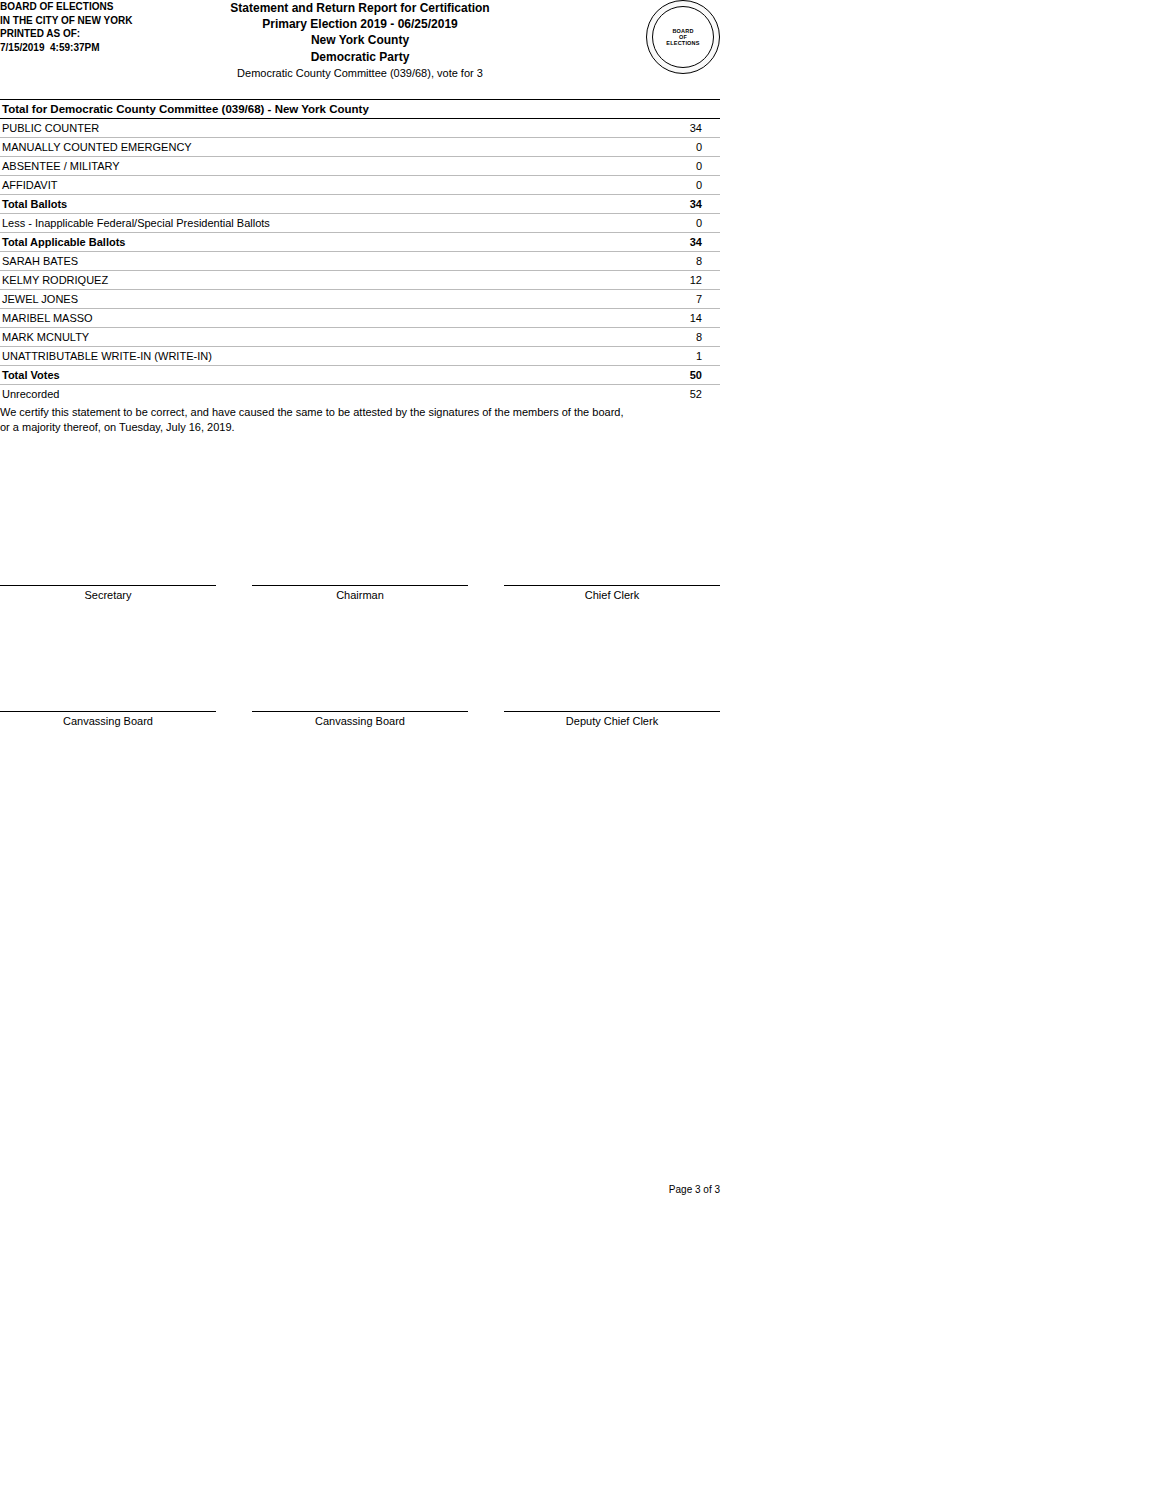BOARD OF ELECTIONS
IN THE CITY OF NEW YORK
PRINTED AS OF:
7/15/2019 4:59:37PM
Statement and Return Report for Certification
Primary Election 2019 - 06/25/2019
New York County
Democratic Party
Democratic County Committee (039/68), vote for 3
BOARD
OF
ELECTIONS
Total for Democratic County Committee (039/68) - New York County
| PUBLIC COUNTER | 34 |
| MANUALLY COUNTED EMERGENCY | 0 |
| ABSENTEE / MILITARY | 0 |
| AFFIDAVIT | 0 |
| Total Ballots | 34 |
| Less - Inapplicable Federal/Special Presidential Ballots | 0 |
| Total Applicable Ballots | 34 |
| SARAH BATES | 8 |
| KELMY RODRIQUEZ | 12 |
| JEWEL JONES | 7 |
| MARIBEL MASSO | 14 |
| MARK MCNULTY | 8 |
| UNATTRIBUTABLE WRITE-IN (WRITE-IN) | 1 |
| Total Votes | 50 |
| Unrecorded | 52 |
We certify this statement to be correct, and have caused the same to be attested by the signatures of the members of the board,
or a majority thereof, on Tuesday, July 16, 2019.
Secretary
Chairman
Chief Clerk
Canvassing Board
Canvassing Board
Deputy Chief Clerk
Page 3 of 3